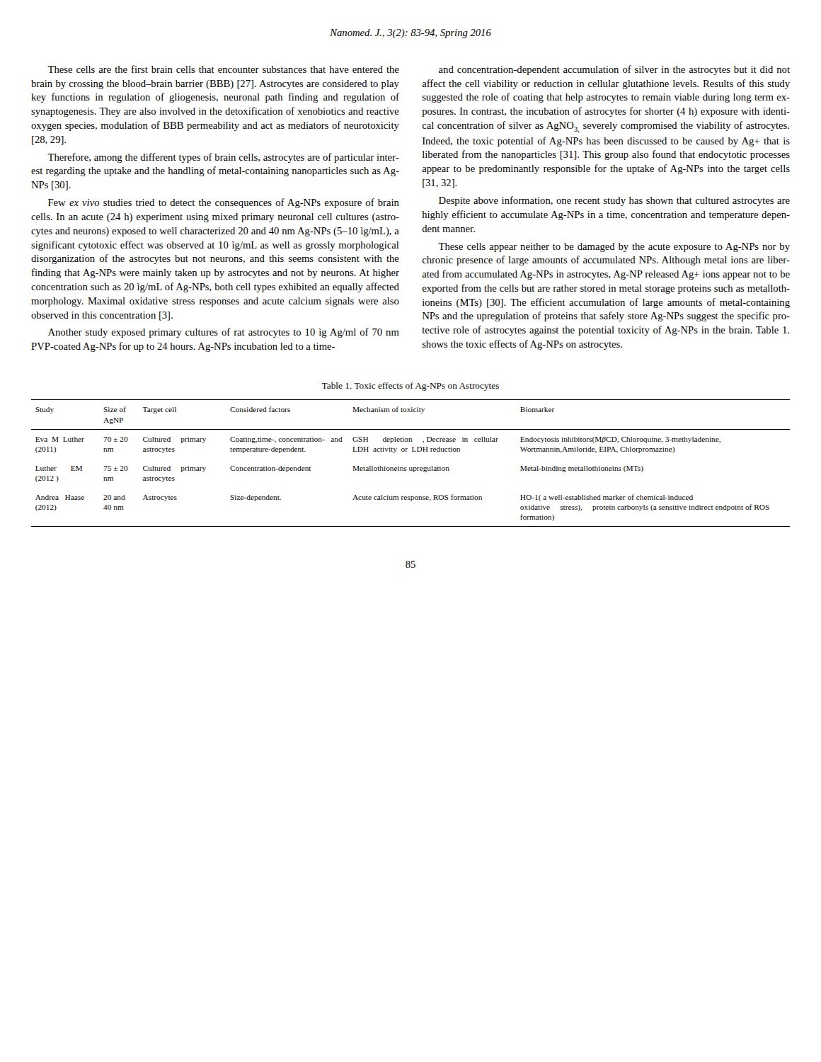Nanomed. J., 3(2): 83-94, Spring 2016
These cells are the first brain cells that encounter substances that have entered the brain by crossing the blood–brain barrier (BBB) [27]. Astrocytes are considered to play key functions in regulation of gliogenesis, neuronal path finding and regulation of synaptogenesis. They are also involved in the detoxification of xenobiotics and reactive oxygen species, modulation of BBB permeability and act as mediators of neurotoxicity [28, 29].
Therefore, among the different types of brain cells, astrocytes are of particular interest regarding the uptake and the handling of metal-containing nanoparticles such as Ag-NPs [30].
Few ex vivo studies tried to detect the consequences of Ag-NPs exposure of brain cells. In an acute (24 h) experiment using mixed primary neuronal cell cultures (astrocytes and neurons) exposed to well characterized 20 and 40 nm Ag-NPs (5–10 ìg/mL), a significant cytotoxic effect was observed at 10 ìg/mL as well as grossly morphological disorganization of the astrocytes but not neurons, and this seems consistent with the finding that Ag-NPs were mainly taken up by astrocytes and not by neurons. At higher concentration such as 20 ìg/mL of Ag-NPs, both cell types exhibited an equally affected morphology. Maximal oxidative stress responses and acute calcium signals were also observed in this concentration [3].
Another study exposed primary cultures of rat astrocytes to 10 ìg Ag/ml of 70 nm PVP-coated Ag-NPs for up to 24 hours. Ag-NPs incubation led to a time-
and concentration-dependent accumulation of silver in the astrocytes but it did not affect the cell viability or reduction in cellular glutathione levels. Results of this study suggested the role of coating that help astrocytes to remain viable during long term exposures. In contrast, the incubation of astrocytes for shorter (4 h) exposure with identical concentration of silver as AgNO3, severely compromised the viability of astrocytes. Indeed, the toxic potential of Ag-NPs has been discussed to be caused by Ag+ that is liberated from the nanoparticles [31]. This group also found that endocytotic processes appear to be predominantly responsible for the uptake of Ag-NPs into the target cells [31, 32].
Despite above information, one recent study has shown that cultured astrocytes are highly efficient to accumulate Ag-NPs in a time, concentration and temperature dependent manner.
These cells appear neither to be damaged by the acute exposure to Ag-NPs nor by chronic presence of large amounts of accumulated NPs. Although metal ions are liberated from accumulated Ag-NPs in astrocytes, Ag-NP released Ag+ ions appear not to be exported from the cells but are rather stored in metal storage proteins such as metallothioneins (MTs) [30]. The efficient accumulation of large amounts of metal-containing NPs and the upregulation of proteins that safely store Ag-NPs suggest the specific protective role of astrocytes against the potential toxicity of Ag-NPs in the brain. Table 1. shows the toxic effects of Ag-NPs on astrocytes.
Table 1. Toxic effects of Ag-NPs on Astrocytes
| Study | Size of AgNP | Target cell | Considered factors | Mechanism of toxicity | Biomarker |
| --- | --- | --- | --- | --- | --- |
| Eva M Luther (2011) | 70 ± 20 nm | Cultured primary astrocytes | Coating,time-, concentration- and temperature-dependent. | GSH depletion , Decrease in cellular LDH activity or LDH reduction | Endocytosis inhibitors(M β CD, Chloroquine, 3-methyladenine, Wortmannin,Amiloride, EIPA, Chlorpromazine) |
| Luther EM (2012 ) | 75 ± 20 nm | Cultured primary astrocytes | Concentration-dependent | Metallothioneins upregulation | Metal-binding metallothioneins (MTs) |
| Andrea Haase (2012) | 20 and 40 nm | Astrocytes | Size-dependent. | Acute calcium response, ROS formation | HO-1( a well-established marker of chemical-induced oxidative stress), protein carbonyls (a sensitive indirect endpoint of ROS formation) |
85